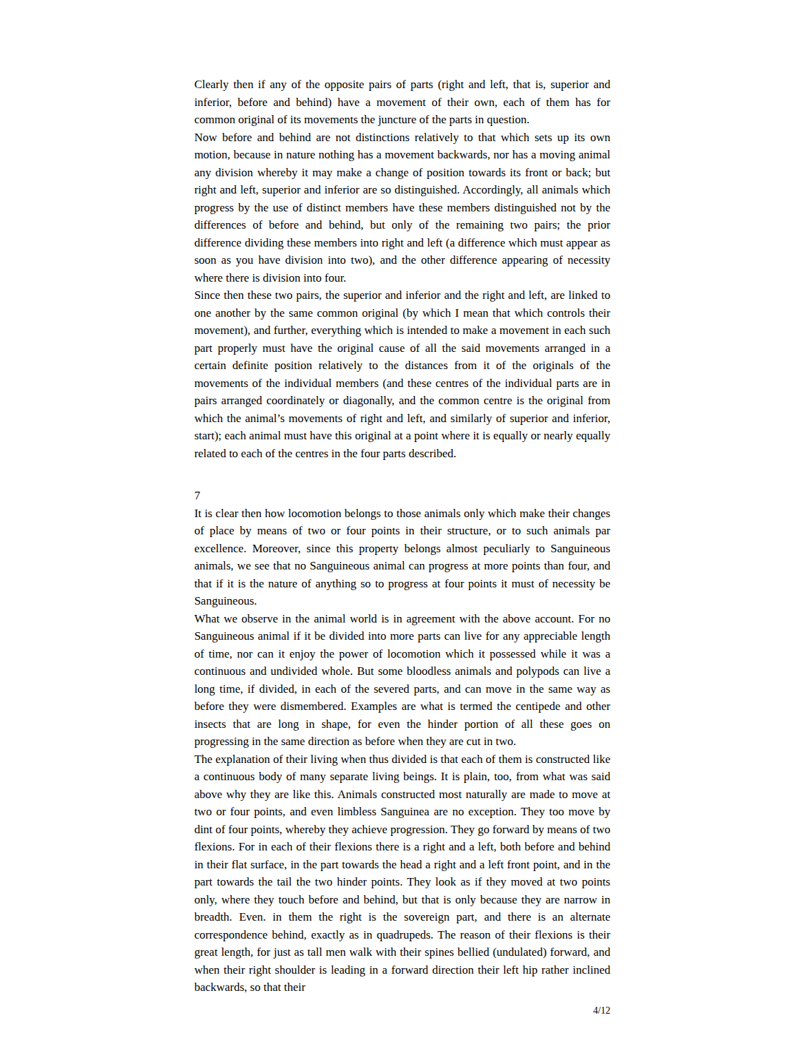Clearly then if any of the opposite pairs of parts (right and left, that is, superior and inferior, before and behind) have a movement of their own, each of them has for common original of its movements the juncture of the parts in question.
Now before and behind are not distinctions relatively to that which sets up its own motion, because in nature nothing has a movement backwards, nor has a moving animal any division whereby it may make a change of position towards its front or back; but right and left, superior and inferior are so distinguished. Accordingly, all animals which progress by the use of distinct members have these members distinguished not by the differences of before and behind, but only of the remaining two pairs; the prior difference dividing these members into right and left (a difference which must appear as soon as you have division into two), and the other difference appearing of necessity where there is division into four.
Since then these two pairs, the superior and inferior and the right and left, are linked to one another by the same common original (by which I mean that which controls their movement), and further, everything which is intended to make a movement in each such part properly must have the original cause of all the said movements arranged in a certain definite position relatively to the distances from it of the originals of the movements of the individual members (and these centres of the individual parts are in pairs arranged coordinately or diagonally, and the common centre is the original from which the animal’s movements of right and left, and similarly of superior and inferior, start); each animal must have this original at a point where it is equally or nearly equally related to each of the centres in the four parts described.
7
It is clear then how locomotion belongs to those animals only which make their changes of place by means of two or four points in their structure, or to such animals par excellence. Moreover, since this property belongs almost peculiarly to Sanguineous animals, we see that no Sanguineous animal can progress at more points than four, and that if it is the nature of anything so to progress at four points it must of necessity be Sanguineous.
What we observe in the animal world is in agreement with the above account. For no Sanguineous animal if it be divided into more parts can live for any appreciable length of time, nor can it enjoy the power of locomotion which it possessed while it was a continuous and undivided whole. But some bloodless animals and polypods can live a long time, if divided, in each of the severed parts, and can move in the same way as before they were dismembered. Examples are what is termed the centipede and other insects that are long in shape, for even the hinder portion of all these goes on progressing in the same direction as before when they are cut in two.
The explanation of their living when thus divided is that each of them is constructed like a continuous body of many separate living beings. It is plain, too, from what was said above why they are like this. Animals constructed most naturally are made to move at two or four points, and even limbless Sanguinea are no exception. They too move by dint of four points, whereby they achieve progression. They go forward by means of two flexions. For in each of their flexions there is a right and a left, both before and behind in their flat surface, in the part towards the head a right and a left front point, and in the part towards the tail the two hinder points. They look as if they moved at two points only, where they touch before and behind, but that is only because they are narrow in breadth. Even. in them the right is the sovereign part, and there is an alternate correspondence behind, exactly as in quadrupeds. The reason of their flexions is their great length, for just as tall men walk with their spines bellied (undulated) forward, and when their right shoulder is leading in a forward direction their left hip rather inclined backwards, so that their
4/12